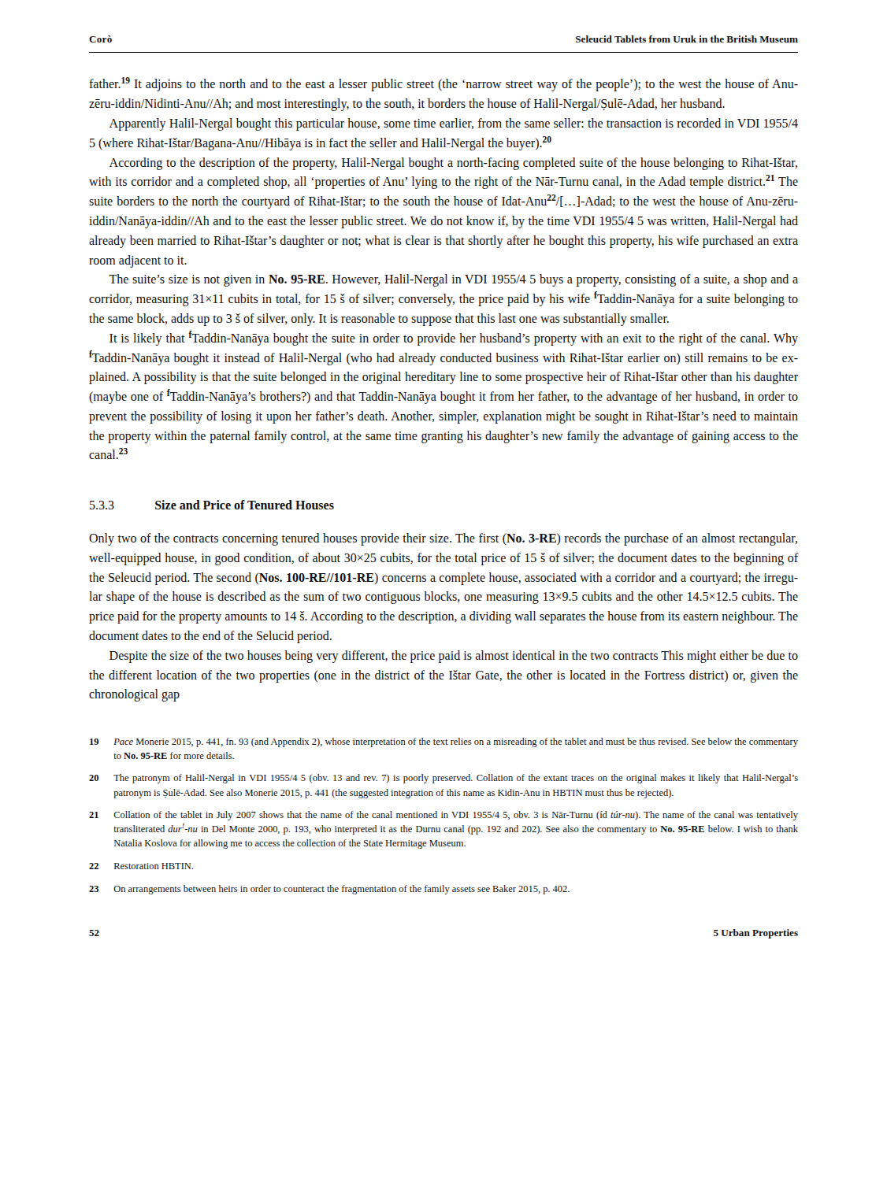Corò Seleucid Tablets from Uruk in the British Museum
father.19 It adjoins to the north and to the east a lesser public street (the ‘narrow street way of the people’); to the west the house of Anu-zēru-iddin/Nidinti-Anu//Ah; and most interestingly, to the south, it borders the house of Halil-Nergal/Ṣulē-Adad, her husband.
Apparently Halil-Nergal bought this particular house, some time earlier, from the same seller: the transaction is recorded in VDI 1955/4 5 (where Rihat-Ištar/Bagana-Anu//Hibāya is in fact the seller and Halil-Nergal the buyer).20
According to the description of the property, Halil-Nergal bought a north-facing completed suite of the house belonging to Rihat-Ištar, with its corridor and a completed shop, all ‘properties of Anu’ lying to the right of the Nār-Turnu canal, in the Adad temple district.21 The suite borders to the north the courtyard of Rihat-Ištar; to the south the house of Idat-Anu22/[…]-Adad; to the west the house of Anu-zēru-iddin/Nanāya-iddin//Ah and to the east the lesser public street. We do not know if, by the time VDI 1955/4 5 was written, Halil-Nergal had already been married to Rihat-Ištar’s daughter or not; what is clear is that shortly after he bought this property, his wife purchased an extra room adjacent to it.
The suite’s size is not given in No. 95-RE. However, Halil-Nergal in VDI 1955/4 5 buys a property, consisting of a suite, a shop and a corridor, measuring 31×11 cubits in total, for 15 š of silver; conversely, the price paid by his wife fTaddin-Nanāya for a suite belonging to the same block, adds up to 3 š of silver, only. It is reasonable to suppose that this last one was substantially smaller.
It is likely that fTaddin-Nanāya bought the suite in order to provide her husband’s property with an exit to the right of the canal. Why fTaddin-Nanāya bought it instead of Halil-Nergal (who had already conducted business with Rihat-Ištar earlier on) still remains to be explained. A possibility is that the suite belonged in the original hereditary line to some prospective heir of Rihat-Ištar other than his daughter (maybe one of fTaddin-Nanāya’s brothers?) and that Taddin-Nanāya bought it from her father, to the advantage of her husband, in order to prevent the possibility of losing it upon her father’s death. Another, simpler, explanation might be sought in Rihat-Ištar’s need to maintain the property within the paternal family control, at the same time granting his daughter’s new family the advantage of gaining access to the canal.23
5.3.3 Size and Price of Tenured Houses
Only two of the contracts concerning tenured houses provide their size. The first (No. 3-RE) records the purchase of an almost rectangular, well-equipped house, in good condition, of about 30×25 cubits, for the total price of 15 š of silver; the document dates to the beginning of the Seleucid period. The second (Nos. 100-RE//101-RE) concerns a complete house, associated with a corridor and a courtyard; the irregular shape of the house is described as the sum of two contiguous blocks, one measuring 13×9.5 cubits and the other 14.5×12.5 cubits. The price paid for the property amounts to 14 š. According to the description, a dividing wall separates the house from its eastern neighbour. The document dates to the end of the Selucid period.
Despite the size of the two houses being very different, the price paid is almost identical in the two contracts This might either be due to the different location of the two properties (one in the district of the Ištar Gate, the other is located in the Fortress district) or, given the chronological gap
19 Pace Monerie 2015, p. 441, fn. 93 (and Appendix 2), whose interpretation of the text relies on a misreading of the tablet and must be thus revised. See below the commentary to No. 95-RE for more details.
20 The patronym of Halil-Nergal in VDI 1955/4 5 (obv. 13 and rev. 7) is poorly preserved. Collation of the extant traces on the original makes it likely that Halil-Nergal’s patronym is Ṣulē-Adad. See also Monerie 2015, p. 441 (the suggested integration of this name as Kidin-Anu in HBTIN must thus be rejected).
21 Collation of the tablet in July 2007 shows that the name of the canal mentioned in VDI 1955/4 5, obv. 3 is Nār-Turnu (íd túr-nu). The name of the canal was tentatively transliterated dur!-nu in Del Monte 2000, p. 193, who interpreted it as the Durnu canal (pp. 192 and 202). See also the commentary to No. 95-RE below. I wish to thank Natalia Koslova for allowing me to access the collection of the State Hermitage Museum.
22 Restoration HBTIN.
23 On arrangements between heirs in order to counteract the fragmentation of the family assets see Baker 2015, p. 402.
52 5 Urban Properties